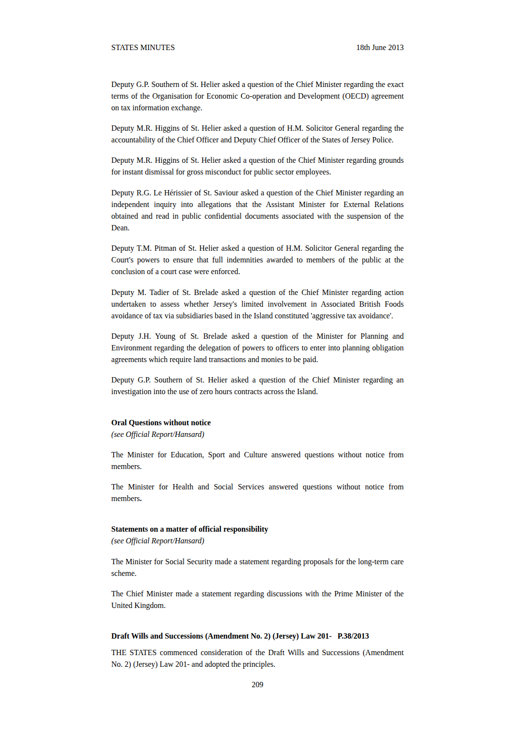STATES MINUTES
18th June 2013
Deputy G.P. Southern of St. Helier asked a question of the Chief Minister regarding the exact terms of the Organisation for Economic Co-operation and Development (OECD) agreement on tax information exchange.
Deputy M.R. Higgins of St. Helier asked a question of H.M. Solicitor General regarding the accountability of the Chief Officer and Deputy Chief Officer of the States of Jersey Police.
Deputy M.R. Higgins of St. Helier asked a question of the Chief Minister regarding grounds for instant dismissal for gross misconduct for public sector employees.
Deputy R.G. Le Hérissier of St. Saviour asked a question of the Chief Minister regarding an independent inquiry into allegations that the Assistant Minister for External Relations obtained and read in public confidential documents associated with the suspension of the Dean.
Deputy T.M. Pitman of St. Helier asked a question of H.M. Solicitor General regarding the Court's powers to ensure that full indemnities awarded to members of the public at the conclusion of a court case were enforced.
Deputy M. Tadier of St. Brelade asked a question of the Chief Minister regarding action undertaken to assess whether Jersey's limited involvement in Associated British Foods avoidance of tax via subsidiaries based in the Island constituted 'aggressive tax avoidance'.
Deputy J.H. Young of St. Brelade asked a question of the Minister for Planning and Environment regarding the delegation of powers to officers to enter into planning obligation agreements which require land transactions and monies to be paid.
Deputy G.P. Southern of St. Helier asked a question of the Chief Minister regarding an investigation into the use of zero hours contracts across the Island.
Oral Questions without notice
(see Official Report/Hansard)
The Minister for Education, Sport and Culture answered questions without notice from members.
The Minister for Health and Social Services answered questions without notice from members.
Statements on a matter of official responsibility
(see Official Report/Hansard)
The Minister for Social Security made a statement regarding proposals for the long-term care scheme.
The Chief Minister made a statement regarding discussions with the Prime Minister of the United Kingdom.
Draft Wills and Successions (Amendment No. 2) (Jersey) Law 201- P.38/2013
THE STATES commenced consideration of the Draft Wills and Successions (Amendment No. 2) (Jersey) Law 201- and adopted the principles.
209